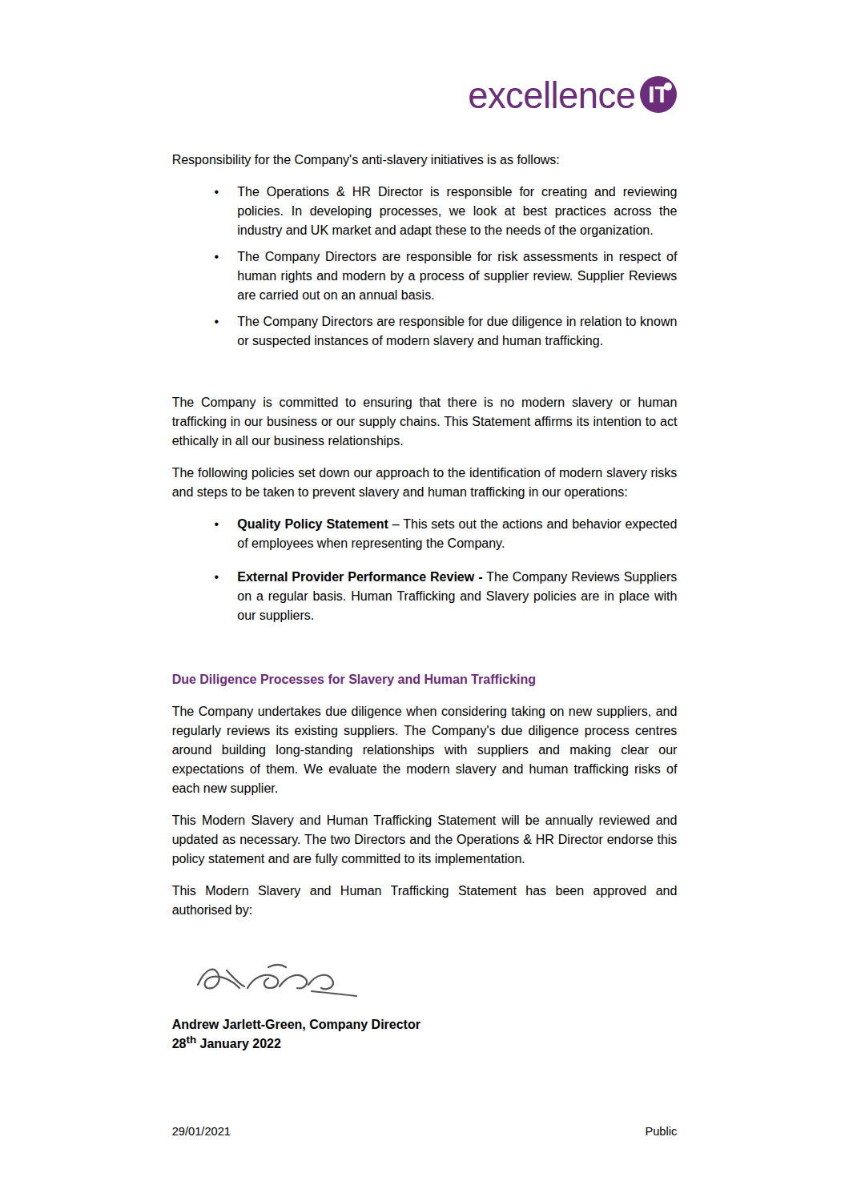excellence IT
Responsibility for the Company's anti-slavery initiatives is as follows:
The Operations & HR Director is responsible for creating and reviewing policies. In developing processes, we look at best practices across the industry and UK market and adapt these to the needs of the organization.
The Company Directors are responsible for risk assessments in respect of human rights and modern by a process of supplier review. Supplier Reviews are carried out on an annual basis.
The Company Directors are responsible for due diligence in relation to known or suspected instances of modern slavery and human trafficking.
The Company is committed to ensuring that there is no modern slavery or human trafficking in our business or our supply chains. This Statement affirms its intention to act ethically in all our business relationships.
The following policies set down our approach to the identification of modern slavery risks and steps to be taken to prevent slavery and human trafficking in our operations:
Quality Policy Statement – This sets out the actions and behavior expected of employees when representing the Company.
External Provider Performance Review - The Company Reviews Suppliers on a regular basis. Human Trafficking and Slavery policies are in place with our suppliers.
Due Diligence Processes for Slavery and Human Trafficking
The Company undertakes due diligence when considering taking on new suppliers, and regularly reviews its existing suppliers. The Company's due diligence process centres around building long-standing relationships with suppliers and making clear our expectations of them. We evaluate the modern slavery and human trafficking risks of each new supplier.
This Modern Slavery and Human Trafficking Statement will be annually reviewed and updated as necessary. The two Directors and the Operations & HR Director endorse this policy statement and are fully committed to its implementation.
This Modern Slavery and Human Trafficking Statement has been approved and authorised by:
Andrew Jarlett-Green, Company Director
28th January 2022
29/01/2021 Public